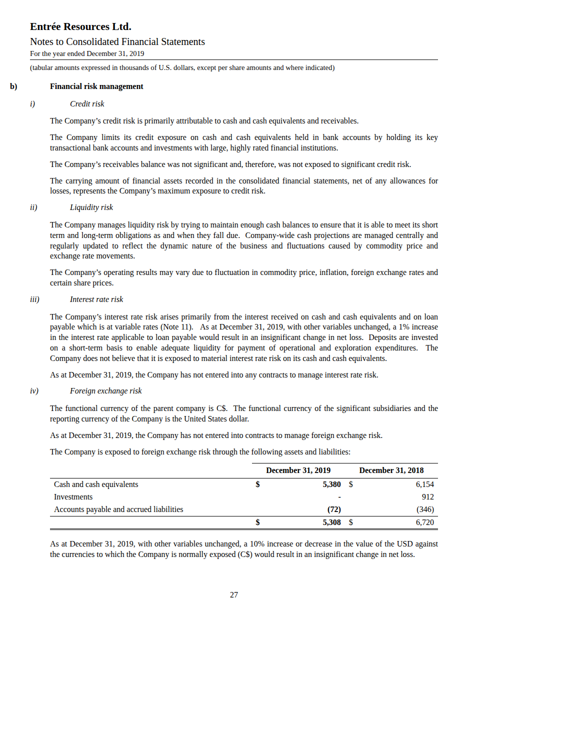Entrée Resources Ltd.
Notes to Consolidated Financial Statements
For the year ended December 31, 2019
(tabular amounts expressed in thousands of U.S. dollars, except per share amounts and where indicated)
b) Financial risk management
i) Credit risk
The Company’s credit risk is primarily attributable to cash and cash equivalents and receivables.
The Company limits its credit exposure on cash and cash equivalents held in bank accounts by holding its key transactional bank accounts and investments with large, highly rated financial institutions.
The Company’s receivables balance was not significant and, therefore, was not exposed to significant credit risk.
The carrying amount of financial assets recorded in the consolidated financial statements, net of any allowances for losses, represents the Company’s maximum exposure to credit risk.
ii) Liquidity risk
The Company manages liquidity risk by trying to maintain enough cash balances to ensure that it is able to meet its short term and long-term obligations as and when they fall due. Company-wide cash projections are managed centrally and regularly updated to reflect the dynamic nature of the business and fluctuations caused by commodity price and exchange rate movements.
The Company’s operating results may vary due to fluctuation in commodity price, inflation, foreign exchange rates and certain share prices.
iii) Interest rate risk
The Company’s interest rate risk arises primarily from the interest received on cash and cash equivalents and on loan payable which is at variable rates (Note 11). As at December 31, 2019, with other variables unchanged, a 1% increase in the interest rate applicable to loan payable would result in an insignificant change in net loss. Deposits are invested on a short-term basis to enable adequate liquidity for payment of operational and exploration expenditures. The Company does not believe that it is exposed to material interest rate risk on its cash and cash equivalents.
As at December 31, 2019, the Company has not entered into any contracts to manage interest rate risk.
iv) Foreign exchange risk
The functional currency of the parent company is C$. The functional currency of the significant subsidiaries and the reporting currency of the Company is the United States dollar.
As at December 31, 2019, the Company has not entered into contracts to manage foreign exchange risk.
The Company is exposed to foreign exchange risk through the following assets and liabilities:
| | December 31, 2019 | December 31, 2018 |
| --- | --- | --- |
| Cash and cash equivalents | $ | 5,380 | $ | 6,154 |
| Investments | | - | | 912 |
| Accounts payable and accrued liabilities | | (72) | | (346) |
| | $ | 5,308 | $ | 6,720 |
As at December 31, 2019, with other variables unchanged, a 10% increase or decrease in the value of the USD against the currencies to which the Company is normally exposed (C$) would result in an insignificant change in net loss.
27